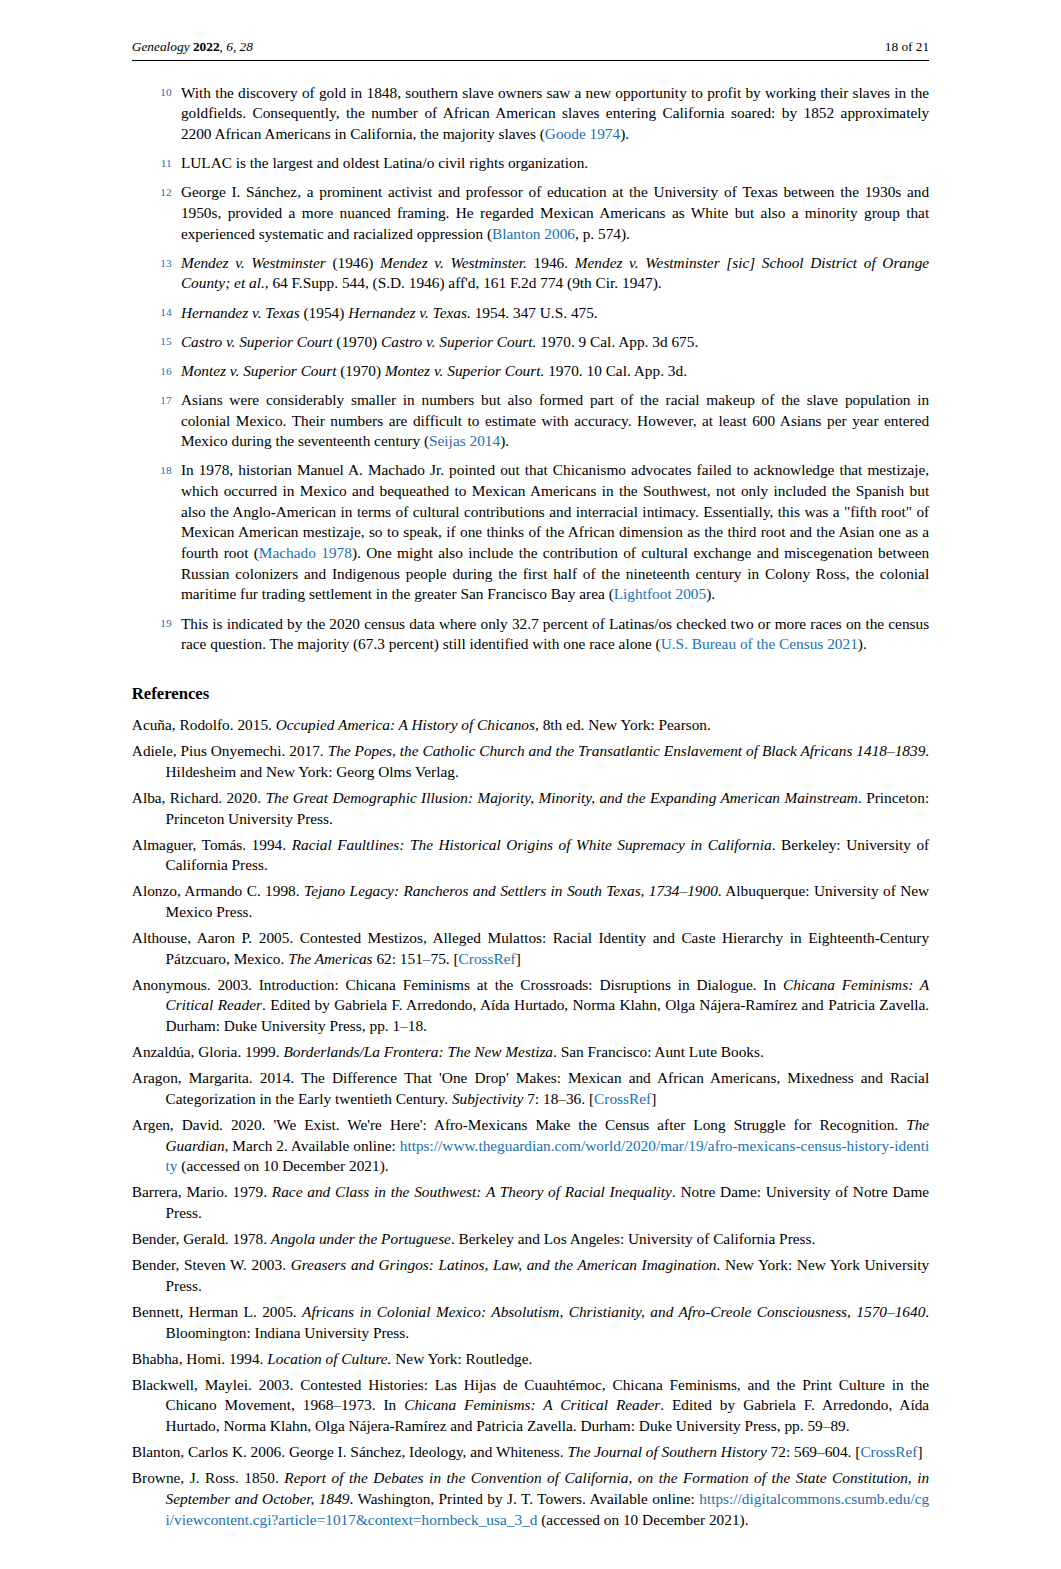Genealogy 2022, 6, 28
18 of 21
10 With the discovery of gold in 1848, southern slave owners saw a new opportunity to profit by working their slaves in the goldfields. Consequently, the number of African American slaves entering California soared: by 1852 approximately 2200 African Americans in California, the majority slaves (Goode 1974).
11 LULAC is the largest and oldest Latina/o civil rights organization.
12 George I. Sánchez, a prominent activist and professor of education at the University of Texas between the 1930s and 1950s, provided a more nuanced framing. He regarded Mexican Americans as White but also a minority group that experienced systematic and racialized oppression (Blanton 2006, p. 574).
13 Mendez v. Westminster (1946) Mendez v. Westminster. 1946. Mendez v. Westminster [sic] School District of Orange County; et al., 64 F.Supp. 544, (S.D. 1946) aff'd, 161 F.2d 774 (9th Cir. 1947).
14 Hernandez v. Texas (1954) Hernandez v. Texas. 1954. 347 U.S. 475.
15 Castro v. Superior Court (1970) Castro v. Superior Court. 1970. 9 Cal. App. 3d 675.
16 Montez v. Superior Court (1970) Montez v. Superior Court. 1970. 10 Cal. App. 3d.
17 Asians were considerably smaller in numbers but also formed part of the racial makeup of the slave population in colonial Mexico. Their numbers are difficult to estimate with accuracy. However, at least 600 Asians per year entered Mexico during the seventeenth century (Seijas 2014).
18 In 1978, historian Manuel A. Machado Jr. pointed out that Chicanismo advocates failed to acknowledge that mestizaje, which occurred in Mexico and bequeathed to Mexican Americans in the Southwest, not only included the Spanish but also the Anglo-American in terms of cultural contributions and interracial intimacy. Essentially, this was a "fifth root" of Mexican American mestizaje, so to speak, if one thinks of the African dimension as the third root and the Asian one as a fourth root (Machado 1978). One might also include the contribution of cultural exchange and miscegenation between Russian colonizers and Indigenous people during the first half of the nineteenth century in Colony Ross, the colonial maritime fur trading settlement in the greater San Francisco Bay area (Lightfoot 2005).
19 This is indicated by the 2020 census data where only 32.7 percent of Latinas/os checked two or more races on the census race question. The majority (67.3 percent) still identified with one race alone (U.S. Bureau of the Census 2021).
References
Acuña, Rodolfo. 2015. Occupied America: A History of Chicanos, 8th ed. New York: Pearson.
Adiele, Pius Onyemechi. 2017. The Popes, the Catholic Church and the Transatlantic Enslavement of Black Africans 1418–1839. Hildesheim and New York: Georg Olms Verlag.
Alba, Richard. 2020. The Great Demographic Illusion: Majority, Minority, and the Expanding American Mainstream. Princeton: Princeton University Press.
Almaguer, Tomás. 1994. Racial Faultlines: The Historical Origins of White Supremacy in California. Berkeley: University of California Press.
Alonzo, Armando C. 1998. Tejano Legacy: Rancheros and Settlers in South Texas, 1734–1900. Albuquerque: University of New Mexico Press.
Althouse, Aaron P. 2005. Contested Mestizos, Alleged Mulattos: Racial Identity and Caste Hierarchy in Eighteenth-Century Pátzcuaro, Mexico. The Americas 62: 151–75. [CrossRef]
Anonymous. 2003. Introduction: Chicana Feminisms at the Crossroads: Disruptions in Dialogue. In Chicana Feminisms: A Critical Reader. Edited by Gabriela F. Arredondo, Aída Hurtado, Norma Klahn, Olga Nájera-Ramírez and Patricia Zavella. Durham: Duke University Press, pp. 1–18.
Anzaldúa, Gloria. 1999. Borderlands/La Frontera: The New Mestiza. San Francisco: Aunt Lute Books.
Aragon, Margarita. 2014. The Difference That 'One Drop' Makes: Mexican and African Americans, Mixedness and Racial Categorization in the Early twentieth Century. Subjectivity 7: 18–36. [CrossRef]
Argen, David. 2020. 'We Exist. We're Here': Afro-Mexicans Make the Census after Long Struggle for Recognition. The Guardian, March 2. Available online: https://www.theguardian.com/world/2020/mar/19/afro-mexicans-census-history-identity (accessed on 10 December 2021).
Barrera, Mario. 1979. Race and Class in the Southwest: A Theory of Racial Inequality. Notre Dame: University of Notre Dame Press.
Bender, Gerald. 1978. Angola under the Portuguese. Berkeley and Los Angeles: University of California Press.
Bender, Steven W. 2003. Greasers and Gringos: Latinos, Law, and the American Imagination. New York: New York University Press.
Bennett, Herman L. 2005. Africans in Colonial Mexico: Absolutism, Christianity, and Afro-Creole Consciousness, 1570–1640. Bloomington: Indiana University Press.
Bhabha, Homi. 1994. Location of Culture. New York: Routledge.
Blackwell, Maylei. 2003. Contested Histories: Las Hijas de Cuauhtémoc, Chicana Feminisms, and the Print Culture in the Chicano Movement, 1968–1973. In Chicana Feminisms: A Critical Reader. Edited by Gabriela F. Arredondo, Aída Hurtado, Norma Klahn, Olga Nájera-Ramírez and Patricia Zavella. Durham: Duke University Press, pp. 59–89.
Blanton, Carlos K. 2006. George I. Sánchez, Ideology, and Whiteness. The Journal of Southern History 72: 569–604. [CrossRef]
Browne, J. Ross. 1850. Report of the Debates in the Convention of California, on the Formation of the State Constitution, in September and October, 1849. Washington, Printed by J. T. Towers. Available online: https://digitalcommons.csumb.edu/cgi/viewcontent.cgi?article=1017&context=hornbeck_usa_3_d (accessed on 10 December 2021).